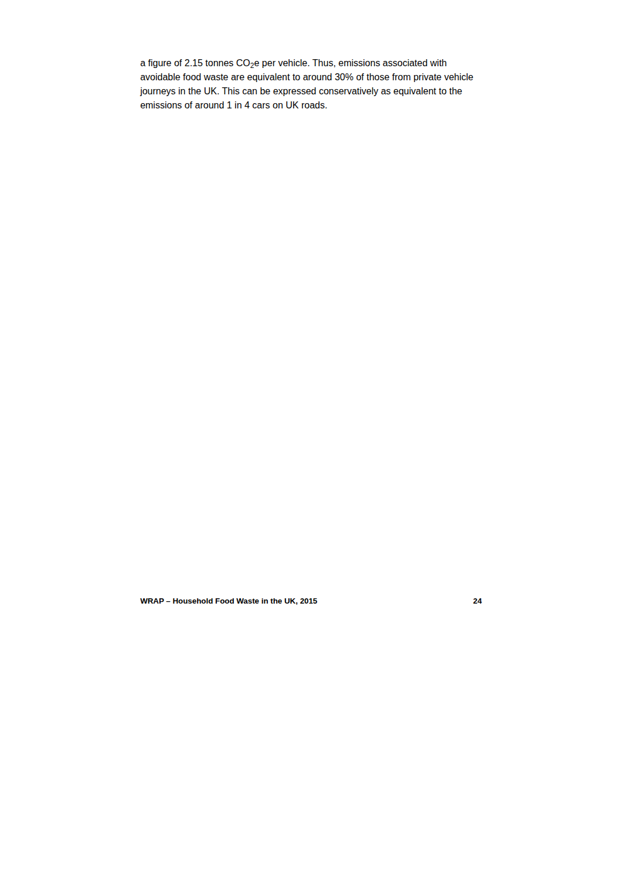a figure of 2.15 tonnes CO2e per vehicle. Thus, emissions associated with avoidable food waste are equivalent to around 30% of those from private vehicle journeys in the UK. This can be expressed conservatively as equivalent to the emissions of around 1 in 4 cars on UK roads.
WRAP – Household Food Waste in the UK, 2015
24